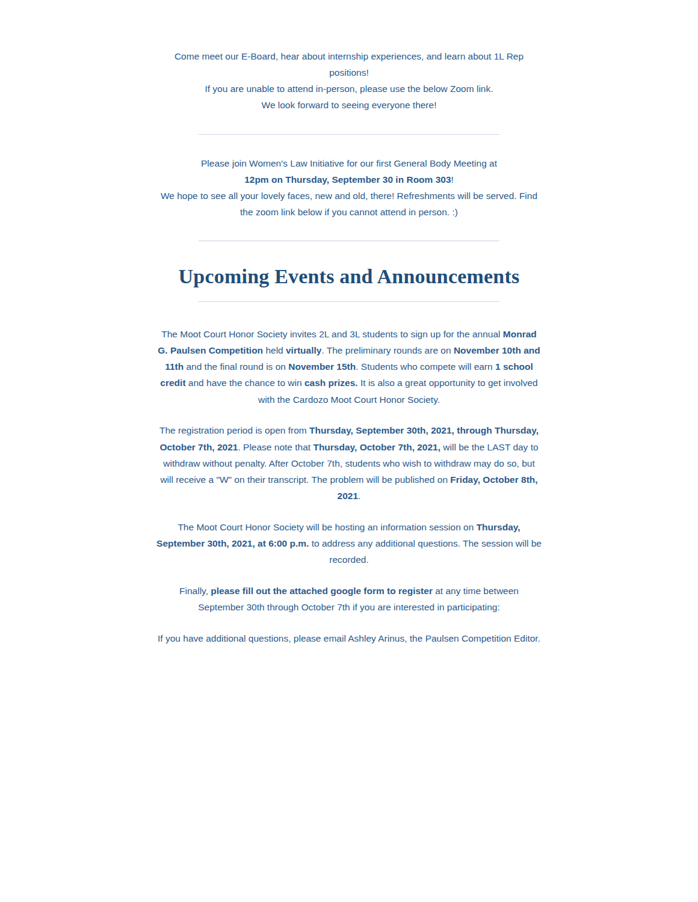Come meet our E-Board, hear about internship experiences, and learn about 1L Rep positions!
If you are unable to attend in-person, please use the below Zoom link.
We look forward to seeing everyone there!
Please join Women's Law Initiative for our first General Body Meeting at
12pm on Thursday, September 30 in Room 303!
We hope to see all your lovely faces, new and old, there! Refreshments will be served. Find the zoom link below if you cannot attend in person. :)
Upcoming Events and Announcements
The Moot Court Honor Society invites 2L and 3L students to sign up for the annual Monrad G. Paulsen Competition held virtually. The preliminary rounds are on November 10th and 11th and the final round is on November 15th. Students who compete will earn 1 school credit and have the chance to win cash prizes. It is also a great opportunity to get involved with the Cardozo Moot Court Honor Society.
The registration period is open from Thursday, September 30th, 2021, through Thursday, October 7th, 2021. Please note that Thursday, October 7th, 2021, will be the LAST day to withdraw without penalty. After October 7th, students who wish to withdraw may do so, but will receive a "W" on their transcript. The problem will be published on Friday, October 8th, 2021.
The Moot Court Honor Society will be hosting an information session on Thursday, September 30th, 2021, at 6:00 p.m. to address any additional questions. The session will be recorded.
Finally, please fill out the attached google form to register at any time between September 30th through October 7th if you are interested in participating:
If you have additional questions, please email Ashley Arinus, the Paulsen Competition Editor.